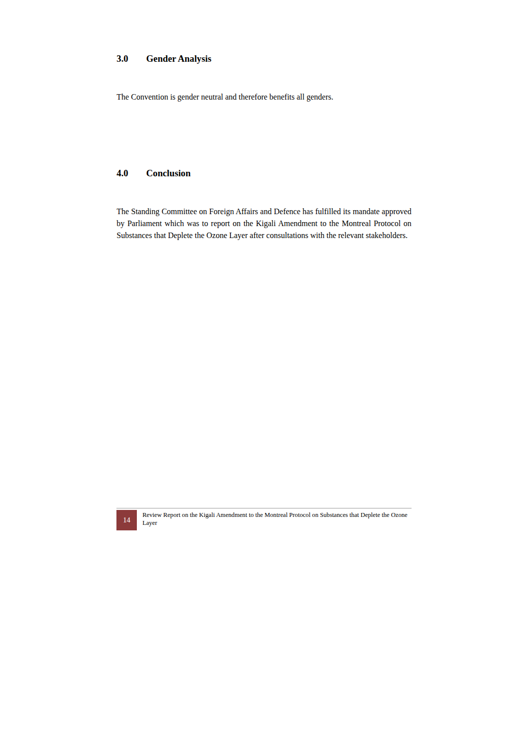3.0 Gender Analysis
The Convention is gender neutral and therefore benefits all genders.
4.0 Conclusion
The Standing Committee on Foreign Affairs and Defence has fulfilled its mandate approved by Parliament which was to report on the Kigali Amendment to the Montreal Protocol on Substances that Deplete the Ozone Layer after consultations with the relevant stakeholders.
14
Review Report on the Kigali Amendment to the Montreal Protocol on Substances that Deplete the Ozone Layer